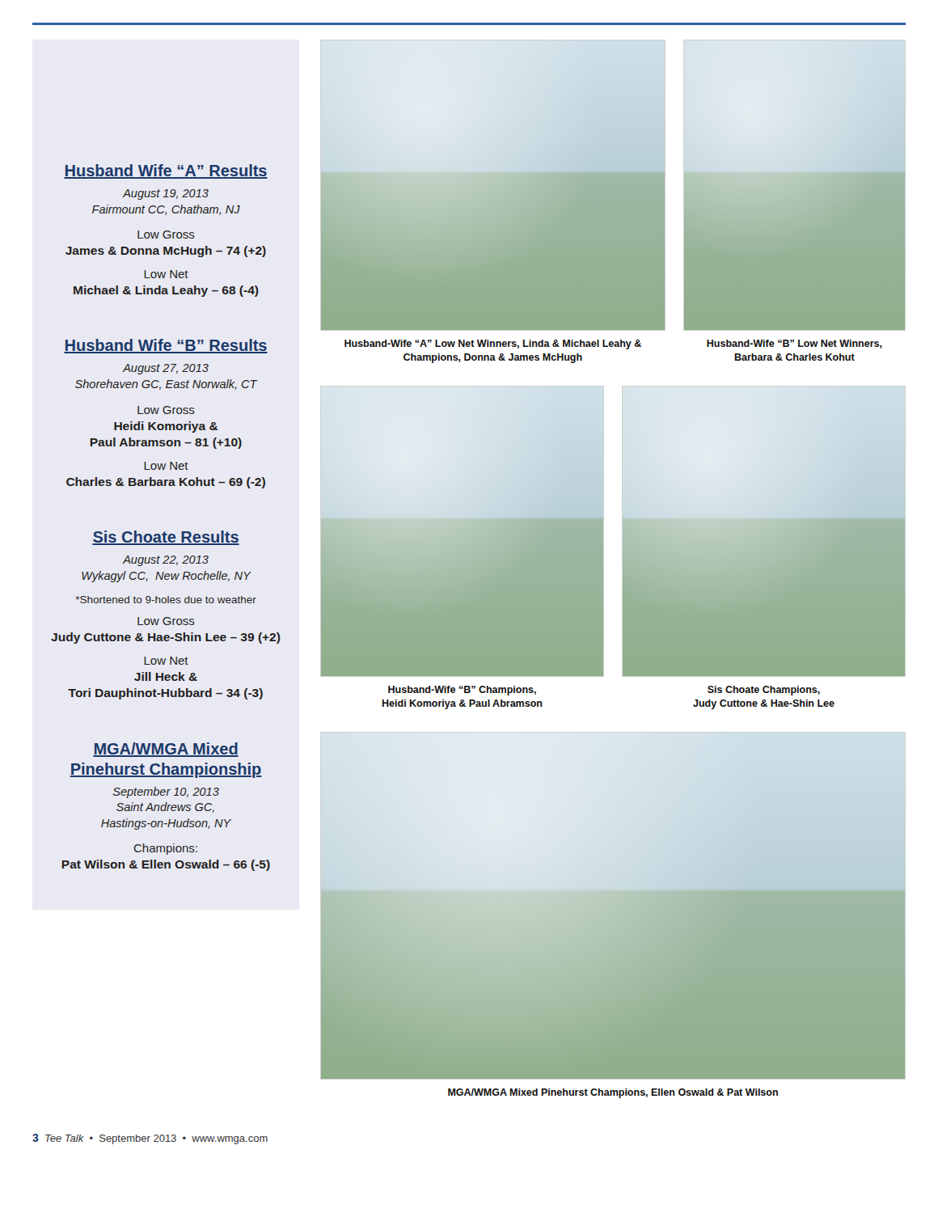Husband Wife “A” Results
August 19, 2013
Fairmount CC, Chatham, NJ
Low Gross
James & Donna McHugh – 74 (+2)
Low Net
Michael & Linda Leahy – 68 (-4)
Husband Wife “B” Results
August 27, 2013
Shorehaven GC, East Norwalk, CT
Low Gross
Heidi Komoriya &
Paul Abramson – 81 (+10)
Low Net
Charles & Barbara Kohut – 69 (-2)
Sis Choate Results
August 22, 2013
Wykagyl CC, New Rochelle, NY
*Shortened to 9-holes due to weather
Low Gross
Judy Cuttone & Hae-Shin Lee – 39 (+2)
Low Net
Jill Heck &
Tori Dauphinot-Hubbard – 34 (-3)
MGA/WMGA Mixed
Pinehurst Championship
September 10, 2013
Saint Andrews GC,
Hastings-on-Hudson, NY
Champions:
Pat Wilson & Ellen Oswald – 66 (-5)
Husband-Wife “A” Low Net Winners, Linda & Michael Leahy &
Champions, Donna & James McHugh
Husband-Wife “B” Low Net Winners,
Barbara & Charles Kohut
Husband-Wife “B” Champions,
Heidi Komoriya & Paul Abramson
Sis Choate Champions,
Judy Cuttone & Hae-Shin Lee
MGA/WMGA Mixed Pinehurst Champions, Ellen Oswald & Pat Wilson
3 Tee Talk • September 2013 • www.wmga.com